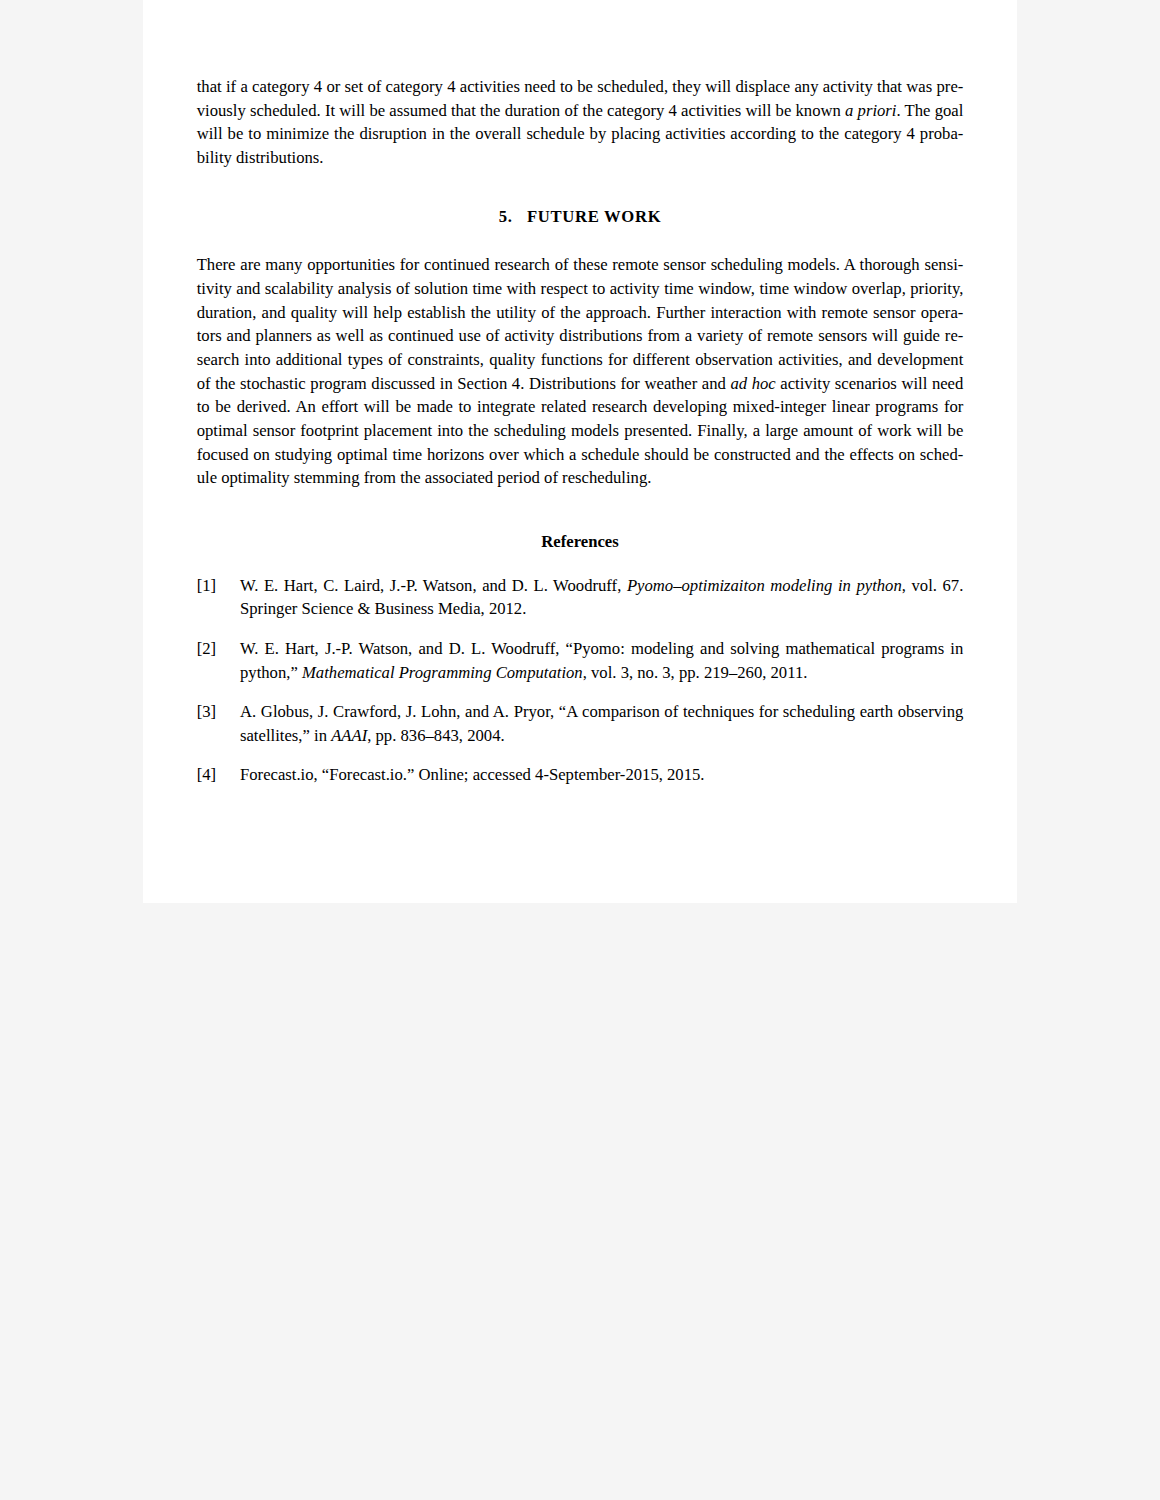that if a category 4 or set of category 4 activities need to be scheduled, they will displace any activity that was previously scheduled. It will be assumed that the duration of the category 4 activities will be known a priori. The goal will be to minimize the disruption in the overall schedule by placing activities according to the category 4 probability distributions.
5. FUTURE WORK
There are many opportunities for continued research of these remote sensor scheduling models. A thorough sensitivity and scalability analysis of solution time with respect to activity time window, time window overlap, priority, duration, and quality will help establish the utility of the approach. Further interaction with remote sensor operators and planners as well as continued use of activity distributions from a variety of remote sensors will guide research into additional types of constraints, quality functions for different observation activities, and development of the stochastic program discussed in Section 4. Distributions for weather and ad hoc activity scenarios will need to be derived. An effort will be made to integrate related research developing mixed-integer linear programs for optimal sensor footprint placement into the scheduling models presented. Finally, a large amount of work will be focused on studying optimal time horizons over which a schedule should be constructed and the effects on schedule optimality stemming from the associated period of rescheduling.
References
W. E. Hart, C. Laird, J.-P. Watson, and D. L. Woodruff, Pyomo–optimizaiton modeling in python, vol. 67. Springer Science & Business Media, 2012.
W. E. Hart, J.-P. Watson, and D. L. Woodruff, “Pyomo: modeling and solving mathematical programs in python,” Mathematical Programming Computation, vol. 3, no. 3, pp. 219–260, 2011.
A. Globus, J. Crawford, J. Lohn, and A. Pryor, “A comparison of techniques for scheduling earth observing satellites,” in AAAI, pp. 836–843, 2004.
Forecast.io, “Forecast.io.” Online; accessed 4-September-2015, 2015.